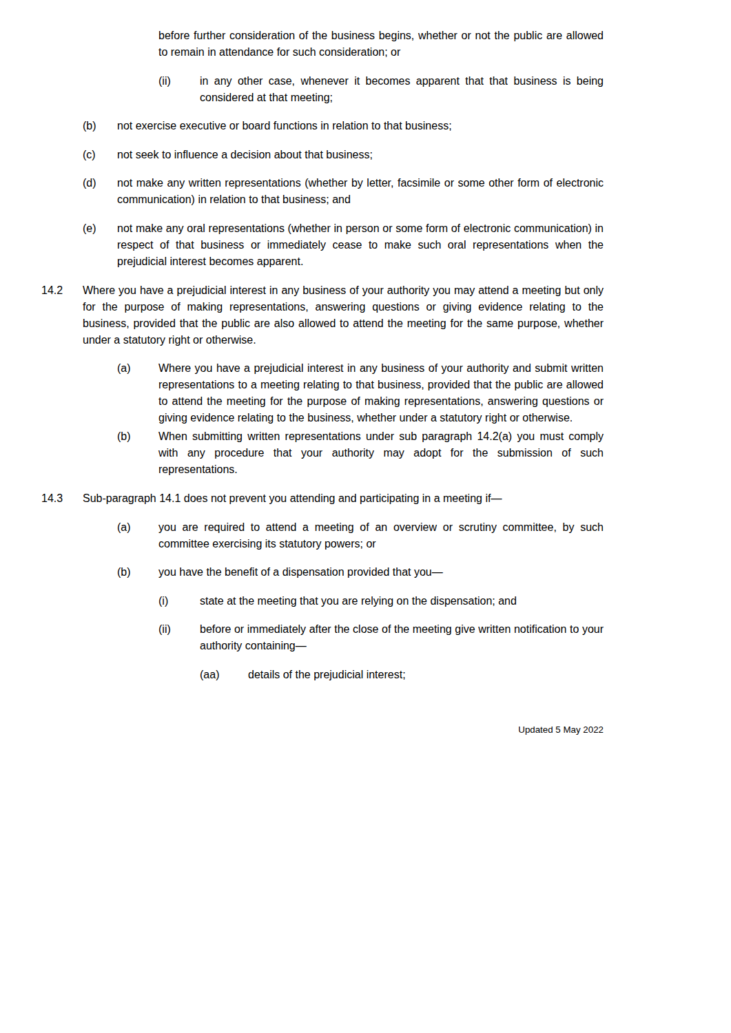before further consideration of the business begins, whether or not the public are allowed to remain in attendance for such consideration; or
(ii) in any other case, whenever it becomes apparent that that business is being considered at that meeting;
(b) not exercise executive or board functions in relation to that business;
(c) not seek to influence a decision about that business;
(d) not make any written representations (whether by letter, facsimile or some other form of electronic communication) in relation to that business; and
(e) not make any oral representations (whether in person or some form of electronic communication) in respect of that business or immediately cease to make such oral representations when the prejudicial interest becomes apparent.
14.2 Where you have a prejudicial interest in any business of your authority you may attend a meeting but only for the purpose of making representations, answering questions or giving evidence relating to the business, provided that the public are also allowed to attend the meeting for the same purpose, whether under a statutory right or otherwise.
(a) Where you have a prejudicial interest in any business of your authority and submit written representations to a meeting relating to that business, provided that the public are allowed to attend the meeting for the purpose of making representations, answering questions or giving evidence relating to the business, whether under a statutory right or otherwise.
(b) When submitting written representations under sub paragraph 14.2(a) you must comply with any procedure that your authority may adopt for the submission of such representations.
14.3 Sub-paragraph 14.1 does not prevent you attending and participating in a meeting if—
(a) you are required to attend a meeting of an overview or scrutiny committee, by such committee exercising its statutory powers; or
(b) you have the benefit of a dispensation provided that you—
(i) state at the meeting that you are relying on the dispensation; and
(ii) before or immediately after the close of the meeting give written notification to your authority containing—
(aa) details of the prejudicial interest;
Updated 5 May 2022